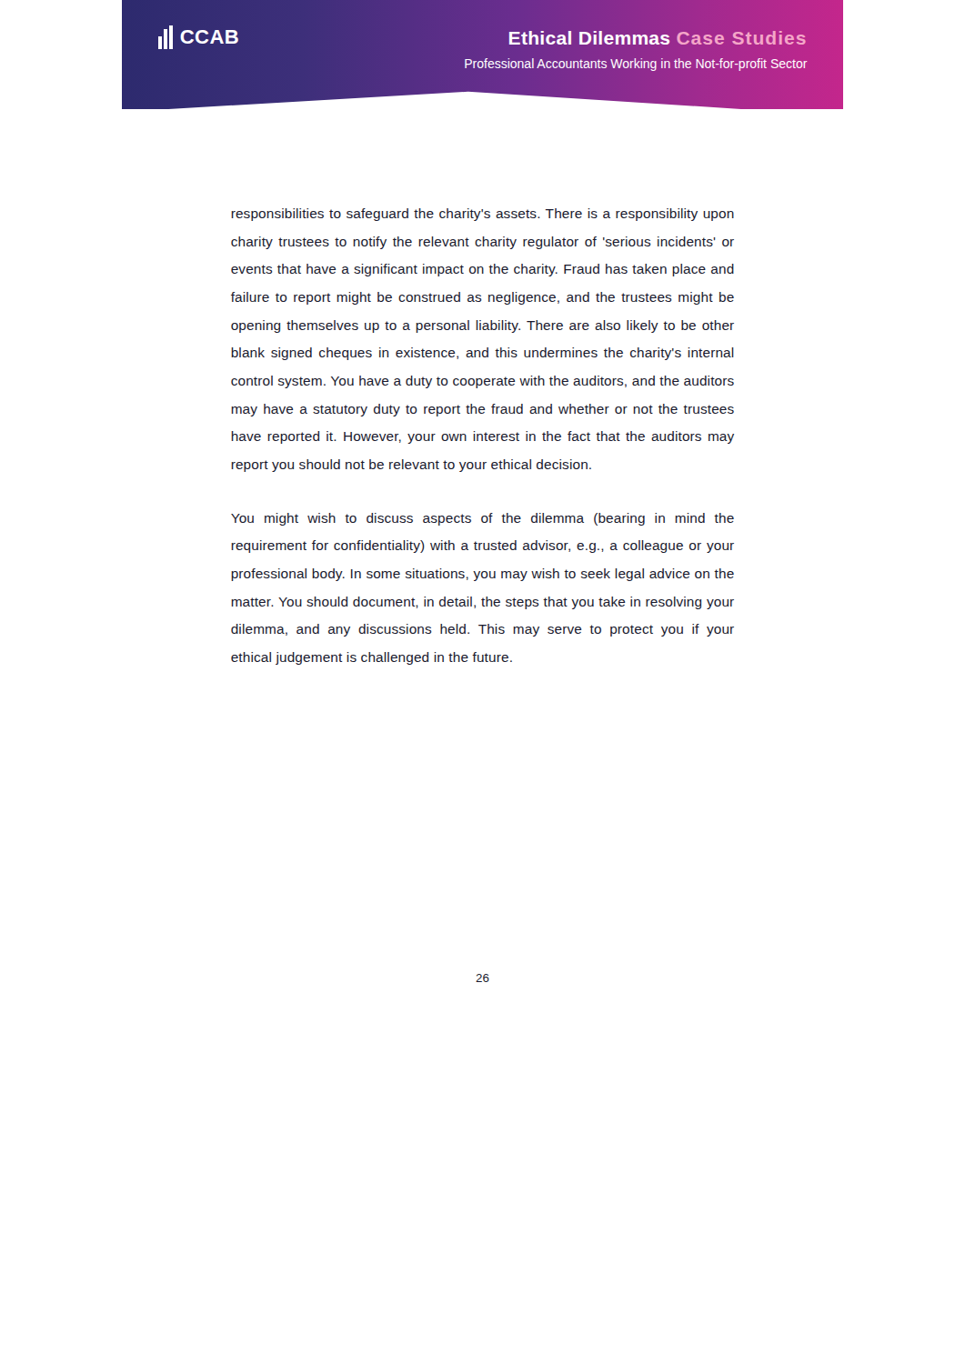CCAB
Ethical Dilemmas Case Studies
Professional Accountants Working in the Not-for-profit Sector
responsibilities to safeguard the charity's assets. There is a responsibility upon charity trustees to notify the relevant charity regulator of 'serious incidents' or events that have a significant impact on the charity. Fraud has taken place and failure to report might be construed as negligence, and the trustees might be opening themselves up to a personal liability. There are also likely to be other blank signed cheques in existence, and this undermines the charity's internal control system. You have a duty to cooperate with the auditors, and the auditors may have a statutory duty to report the fraud and whether or not the trustees have reported it. However, your own interest in the fact that the auditors may report you should not be relevant to your ethical decision.
You might wish to discuss aspects of the dilemma (bearing in mind the requirement for confidentiality) with a trusted advisor, e.g., a colleague or your professional body. In some situations, you may wish to seek legal advice on the matter. You should document, in detail, the steps that you take in resolving your dilemma, and any discussions held. This may serve to protect you if your ethical judgement is challenged in the future.
26